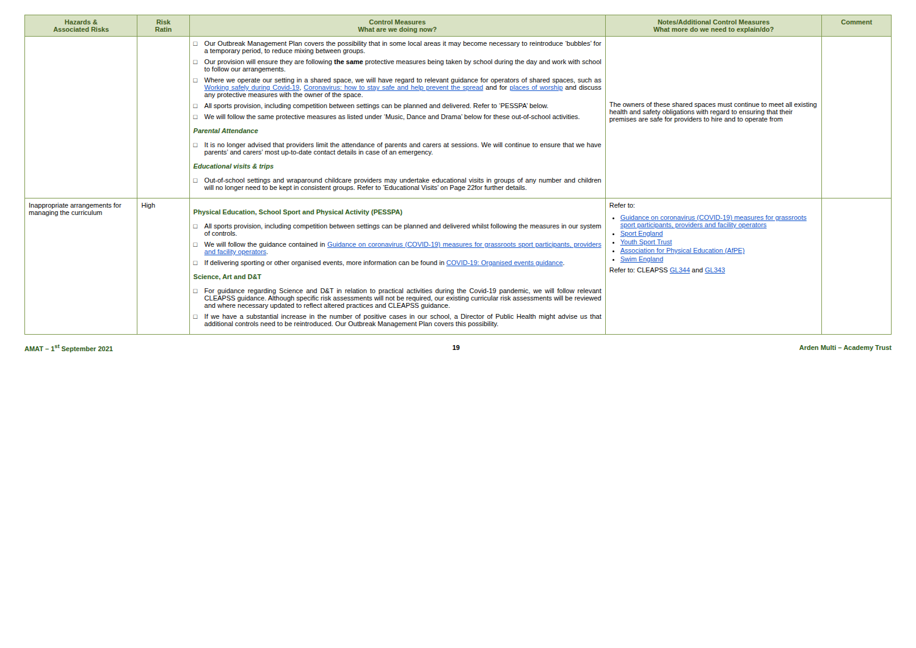| Hazards & Associated Risks | Risk Ratin | Control Measures What are we doing now? | Notes/Additional Control Measures What more do we need to explain/do? | Comment |
| --- | --- | --- | --- | --- |
| | | Our Outbreak Management Plan covers the possibility that in some local areas it may become necessary to reintroduce ‘bubbles’ for a temporary period, to reduce mixing between groups. Our provision will ensure they are following the same protective measures being taken by school during the day and work with school to follow our arrangements. Where we operate our setting in a shared space, we will have regard to relevant guidance for operators of shared spaces, such as Working safely during Covid-19 , Coronavirus: how to stay safe and help prevent the spread and for places of worship and discuss any protective measures with the owner of the space. All sports provision, including competition between settings can be planned and delivered. Refer to ‘PESSPA’ below. We will follow the same protective measures as listed under ‘Music, Dance and Drama’ below for these out-of-school activities. Parental Attendance It is no longer advised that providers limit the attendance of parents and carers at sessions. We will continue to ensure that we have parents’ and carers’ most up-to-date contact details in case of an emergency. Educational visits & trips Out-of-school settings and wraparound childcare providers may undertake educational visits in groups of any number and children will no longer need to be kept in consistent groups. Refer to ‘Educational Visits’ on Page 22for further details. | The owners of these shared spaces must continue to meet all existing health and safety obligations with regard to ensuring that their premises are safe for providers to hire and to operate from | |
| Inappropriate arrangements for managing the curriculum | High | Physical Education, School Sport and Physical Activity (PESSPA) All sports provision, including competition between settings can be planned and delivered whilst following the measures in our system of controls. We will follow the guidance contained in Guidance on coronavirus (COVID-19) measures for grassroots sport participants, providers and facility operators . If delivering sporting or other organised events, more information can be found in COVID-19: Organised events guidance . Science, Art and D&T For guidance regarding Science and D&T in relation to practical activities during the Covid-19 pandemic, we will follow relevant CLEAPSS guidance. Although specific risk assessments will not be required, our existing curricular risk assessments will be reviewed and where necessary updated to reflect altered practices and CLEAPSS guidance. If we have a substantial increase in the number of positive cases in our school, a Director of Public Health might advise us that additional controls need to be reintroduced. Our Outbreak Management Plan covers this possibility. | Refer to: Guidance on coronavirus (COVID-19) measures for grassroots sport participants, providers and facility operators Sport England Youth Sport Trust Association for Physical Education (AfPE) Swim England Refer to: CLEAPSS GL344 and GL343 | |
AMAT – 1st September 2021
19
Arden Multi – Academy Trust